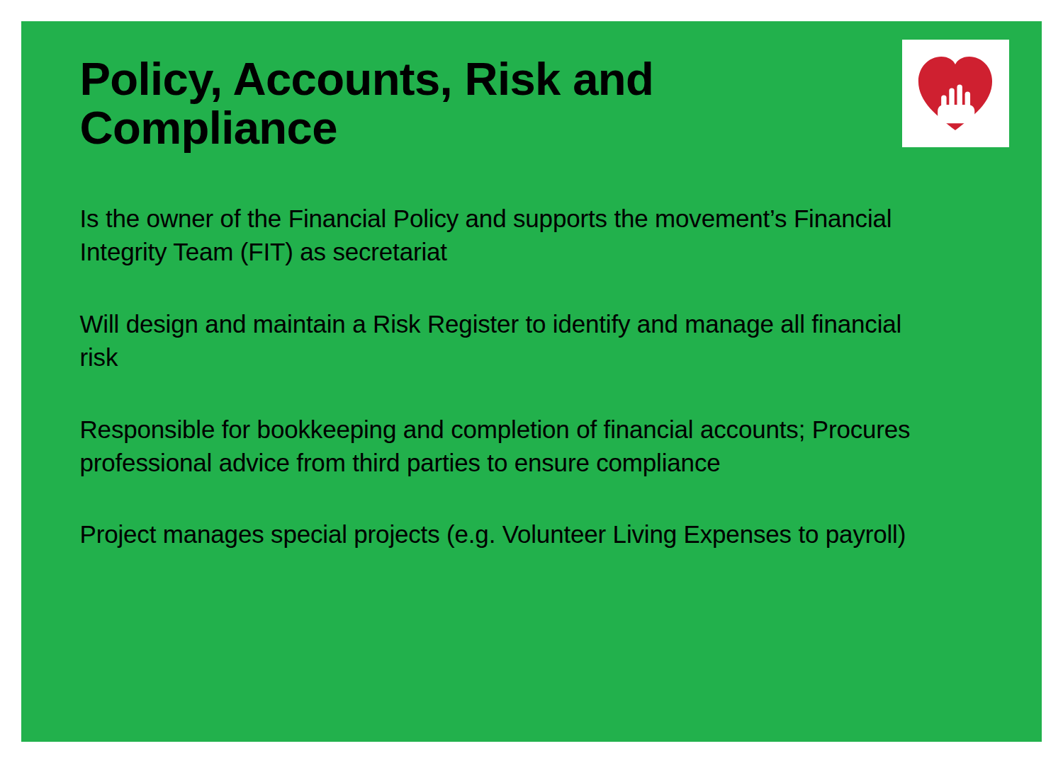Policy, Accounts, Risk and Compliance
Is the owner of the Financial Policy and supports the movement’s Financial Integrity Team (FIT) as secretariat
Will design and maintain a Risk Register to identify and manage all financial risk
Responsible for bookkeeping and completion of financial accounts; Procures professional advice from third parties to ensure compliance
Project manages special projects (e.g. Volunteer Living Expenses to payroll)